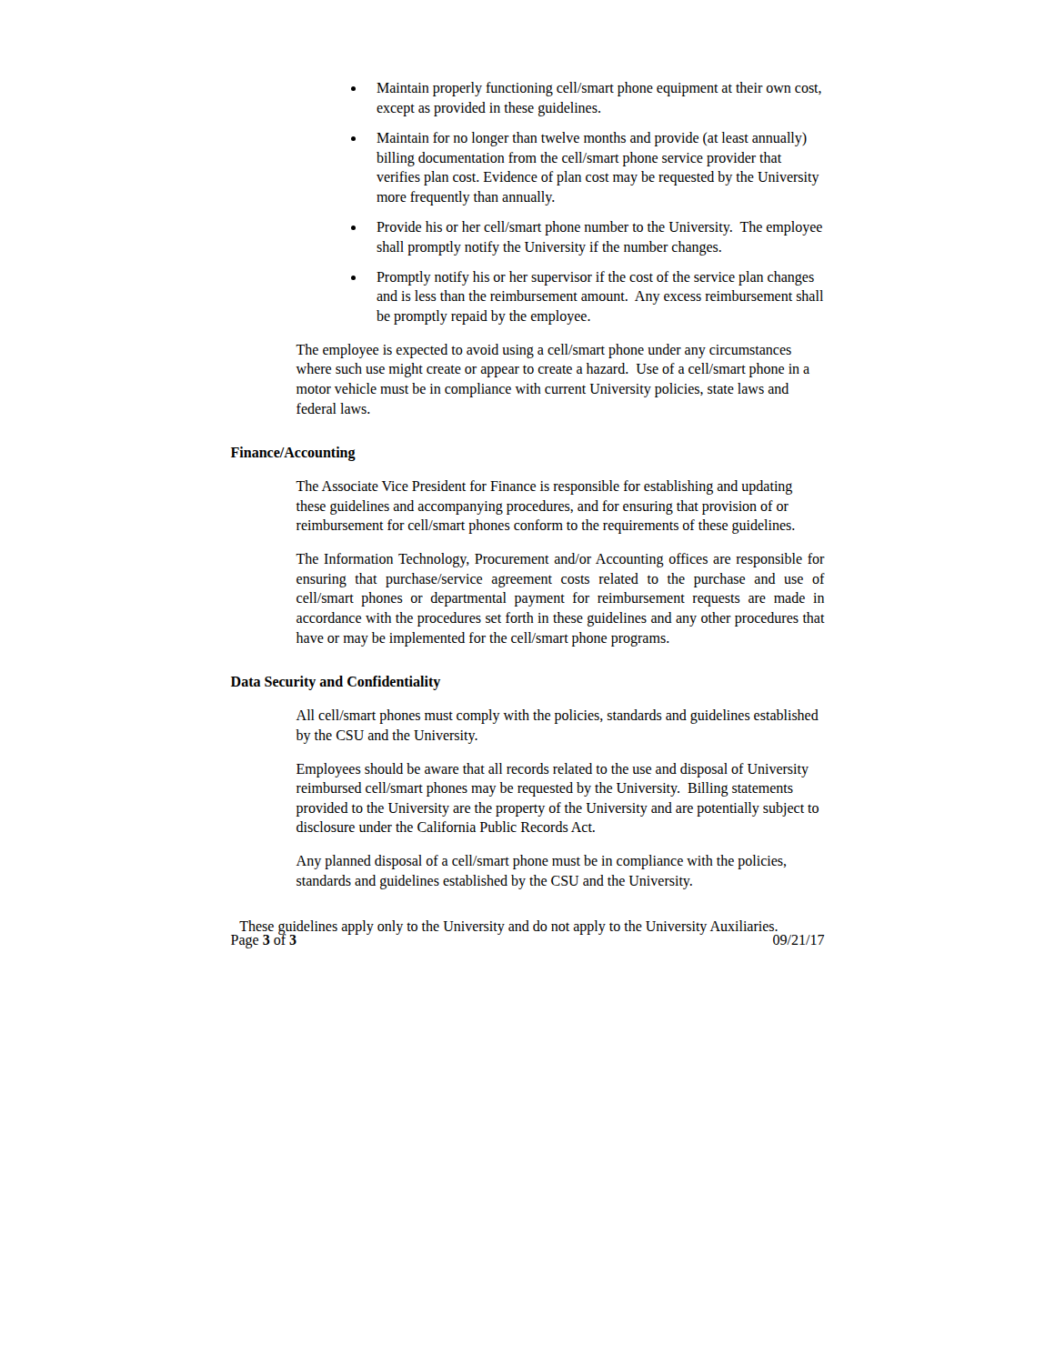Maintain properly functioning cell/smart phone equipment at their own cost, except as provided in these guidelines.
Maintain for no longer than twelve months and provide (at least annually) billing documentation from the cell/smart phone service provider that verifies plan cost. Evidence of plan cost may be requested by the University more frequently than annually.
Provide his or her cell/smart phone number to the University. The employee shall promptly notify the University if the number changes.
Promptly notify his or her supervisor if the cost of the service plan changes and is less than the reimbursement amount. Any excess reimbursement shall be promptly repaid by the employee.
The employee is expected to avoid using a cell/smart phone under any circumstances where such use might create or appear to create a hazard. Use of a cell/smart phone in a motor vehicle must be in compliance with current University policies, state laws and federal laws.
Finance/Accounting
The Associate Vice President for Finance is responsible for establishing and updating these guidelines and accompanying procedures, and for ensuring that provision of or reimbursement for cell/smart phones conform to the requirements of these guidelines.
The Information Technology, Procurement and/or Accounting offices are responsible for ensuring that purchase/service agreement costs related to the purchase and use of cell/smart phones or departmental payment for reimbursement requests are made in accordance with the procedures set forth in these guidelines and any other procedures that have or may be implemented for the cell/smart phone programs.
Data Security and Confidentiality
All cell/smart phones must comply with the policies, standards and guidelines established by the CSU and the University.
Employees should be aware that all records related to the use and disposal of University reimbursed cell/smart phones may be requested by the University. Billing statements provided to the University are the property of the University and are potentially subject to disclosure under the California Public Records Act.
Any planned disposal of a cell/smart phone must be in compliance with the policies, standards and guidelines established by the CSU and the University.
These guidelines apply only to the University and do not apply to the University Auxiliaries.
Page 3 of 3
09/21/17